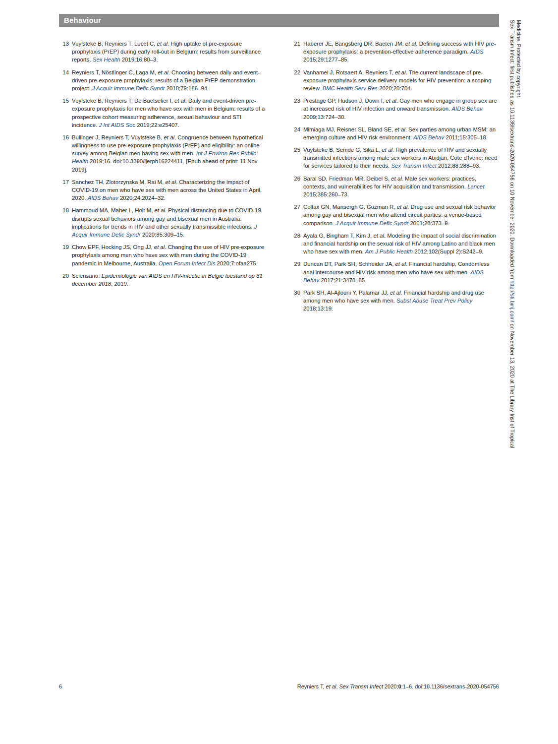Behaviour
13 Vuylsteke B, Reyniers T, Lucet C, et al. High uptake of pre-exposure prophylaxis (PrEP) during early roll-out in Belgium: results from surveillance reports. Sex Health 2019;16:80–3.
14 Reyniers T, Nöstlinger C, Laga M, et al. Choosing between daily and event-driven pre-exposure prophylaxis: results of a Belgian PrEP demonstration project. J Acquir Immune Defic Syndr 2018;79:186–94.
15 Vuylsteke B, Reyniers T, De Baetselier I, et al. Daily and event-driven pre-exposure prophylaxis for men who have sex with men in Belgium: results of a prospective cohort measuring adherence, sexual behaviour and STI incidence. J Int AIDS Soc 2019;22:e25407.
16 Bullinger J, Reyniers T, Vuylsteke B, et al. Congruence between hypothetical willingness to use pre-exposure prophylaxis (PrEP) and eligibility: an online survey among Belgian men having sex with men. Int J Environ Res Public Health 2019;16. doi:10.3390/ijerph16224411. [Epub ahead of print: 11 Nov 2019].
17 Sanchez TH, Zlotorzynska M, Rai M, et al. Characterizing the impact of COVID-19 on men who have sex with men across the United States in April, 2020. AIDS Behav 2020;24:2024–32.
18 Hammoud MA, Maher L, Holt M, et al. Physical distancing due to COVID-19 disrupts sexual behaviors among gay and bisexual men in Australia: implications for trends in HIV and other sexually transmissible infections. J Acquir Immune Defic Syndr 2020;85:309–15.
19 Chow EPF, Hocking JS, Ong JJ, et al. Changing the use of HIV pre-exposure prophylaxis among men who have sex with men during the COVID-19 pandemic in Melbourne, Australia. Open Forum Infect Dis 2020;7:ofaa275.
20 Sciensano. Epidemiologie van AIDS en HIV-infectie in België toestand op 31 december 2018, 2019.
21 Haberer JE, Bangsberg DR, Baeten JM, et al. Defining success with HIV pre-exposure prophylaxis: a prevention-effective adherence paradigm. AIDS 2015;29:1277–85.
22 Vanhamel J, Rotsaert A, Reyniers T, et al. The current landscape of pre-exposure prophylaxis service delivery models for HIV prevention: a scoping review. BMC Health Serv Res 2020;20:704.
23 Prestage GP, Hudson J, Down I, et al. Gay men who engage in group sex are at increased risk of HIV infection and onward transmission. AIDS Behav 2009;13:724–30.
24 Mimiaga MJ, Reisner SL, Bland SE, et al. Sex parties among urban MSM: an emerging culture and HIV risk environment. AIDS Behav 2011;15:305–18.
25 Vuylsteke B, Semde G, Sika L, et al. High prevalence of HIV and sexually transmitted infections among male sex workers in Abidjan, Cote d'Ivoire: need for services tailored to their needs. Sex Transm Infect 2012;88:288–93.
26 Baral SD, Friedman MR, Geibel S, et al. Male sex workers: practices, contexts, and vulnerabilities for HIV acquisition and transmission. Lancet 2015;385:260–73.
27 Colfax GN, Mansergh G, Guzman R, et al. Drug use and sexual risk behavior among gay and bisexual men who attend circuit parties: a venue-based comparison. J Acquir Immune Defic Syndr 2001;28:373–9.
28 Ayala G, Bingham T, Kim J, et al. Modeling the impact of social discrimination and financial hardship on the sexual risk of HIV among Latino and black men who have sex with men. Am J Public Health 2012;102(Suppl 2):S242–9.
29 Duncan DT, Park SH, Schneider JA, et al. Financial hardship, Condomless anal intercourse and HIV risk among men who have sex with men. AIDS Behav 2017;21:3478–85.
30 Park SH, Al-Ajlouni Y, Palamar JJ, et al. Financial hardship and drug use among men who have sex with men. Subst Abuse Treat Prev Policy 2018;13:19.
Sex Transm Infect: first published as 10.1136/sextrans-2020-054756 on 10 November 2020. Downloaded from http://sti.bmj.com/ on November 13, 2020 at The Library Inst of Tropical Medicine. Protected by copyright.
6
Reyniers T, et al. Sex Transm Infect 2020;0:1–6. doi:10.1136/sextrans-2020-054756